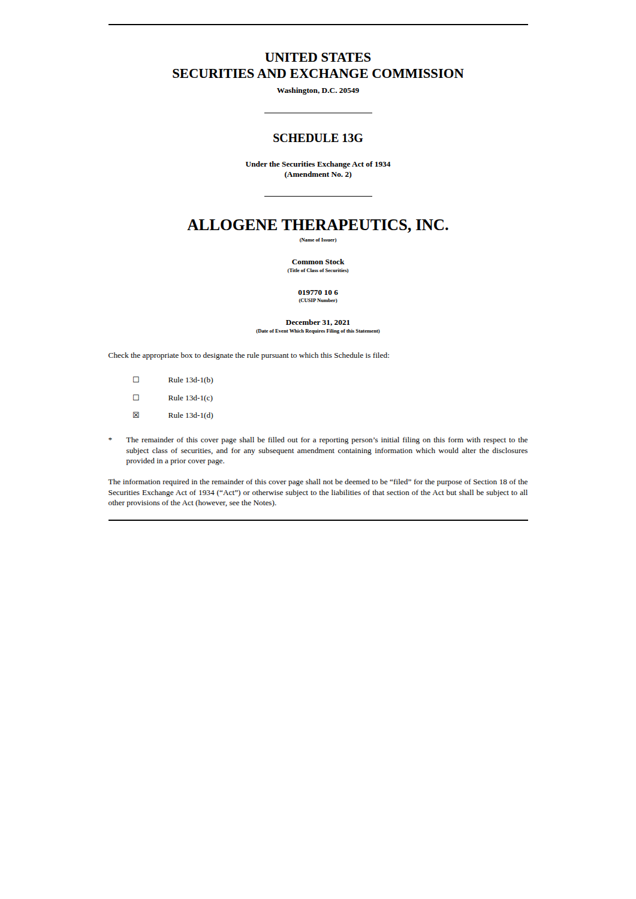UNITED STATES
SECURITIES AND EXCHANGE COMMISSION
Washington, D.C. 20549
SCHEDULE 13G
Under the Securities Exchange Act of 1934
(Amendment No. 2)
ALLOGENE THERAPEUTICS, INC.
(Name of Issuer)
Common Stock
(Title of Class of Securities)
019770 10 6
(CUSIP Number)
December 31, 2021
(Date of Event Which Requires Filing of this Statement)
Check the appropriate box to designate the rule pursuant to which this Schedule is filed:
| ☐ | Rule 13d-1(b) |
| ☐ | Rule 13d-1(c) |
| ☒ | Rule 13d-1(d) |
*
The remainder of this cover page shall be filled out for a reporting person’s initial filing on this form with respect to the subject class of securities, and for any subsequent amendment containing information which would alter the disclosures provided in a prior cover page.
The information required in the remainder of this cover page shall not be deemed to be “filed” for the purpose of Section 18 of the Securities Exchange Act of 1934 (“Act”) or otherwise subject to the liabilities of that section of the Act but shall be subject to all other provisions of the Act (however, see the Notes).